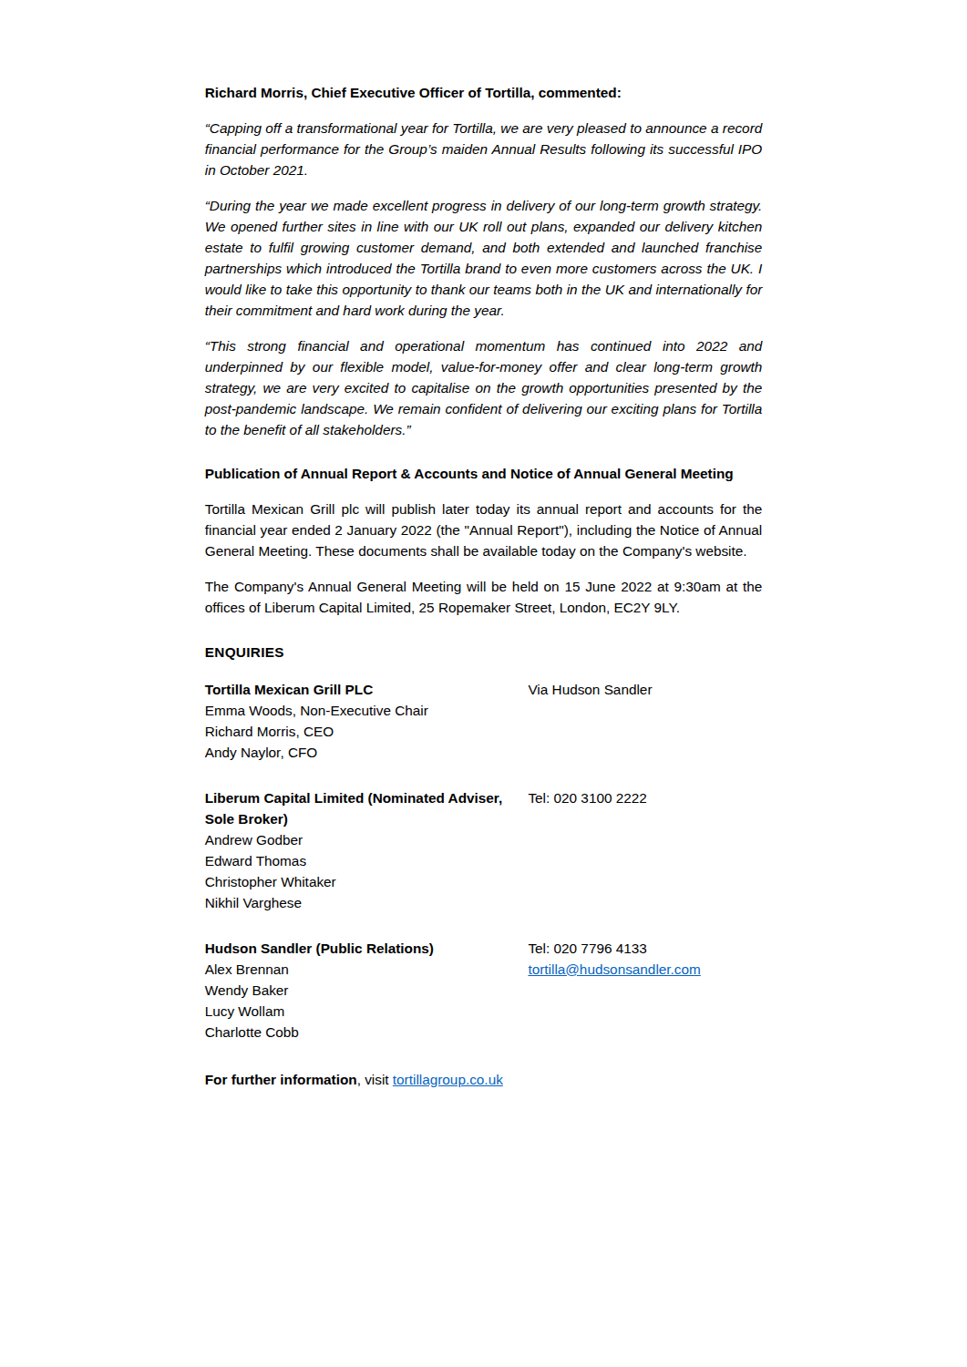Richard Morris, Chief Executive Officer of Tortilla, commented:
“Capping off a transformational year for Tortilla, we are very pleased to announce a record financial performance for the Group’s maiden Annual Results following its successful IPO in October 2021.
“During the year we made excellent progress in delivery of our long-term growth strategy. We opened further sites in line with our UK roll out plans, expanded our delivery kitchen estate to fulfil growing customer demand, and both extended and launched franchise partnerships which introduced the Tortilla brand to even more customers across the UK. I would like to take this opportunity to thank our teams both in the UK and internationally for their commitment and hard work during the year.
“This strong financial and operational momentum has continued into 2022 and underpinned by our flexible model, value-for-money offer and clear long-term growth strategy, we are very excited to capitalise on the growth opportunities presented by the post-pandemic landscape. We remain confident of delivering our exciting plans for Tortilla to the benefit of all stakeholders.”
Publication of Annual Report & Accounts and Notice of Annual General Meeting
Tortilla Mexican Grill plc will publish later today its annual report and accounts for the financial year ended 2 January 2022 (the "Annual Report"), including the Notice of Annual General Meeting. These documents shall be available today on the Company's website.
The Company's Annual General Meeting will be held on 15 June 2022 at 9:30am at the offices of Liberum Capital Limited, 25 Ropemaker Street, London, EC2Y 9LY.
ENQUIRIES
| Tortilla Mexican Grill PLC | Via Hudson Sandler |
| Emma Woods, Non-Executive Chair | |
| Richard Morris, CEO | |
| Andy Naylor, CFO | |
| Liberum Capital Limited (Nominated Adviser, Sole Broker) | Tel: 020 3100 2222 |
| Andrew Godber | |
| Edward Thomas | |
| Christopher Whitaker | |
| Nikhil Varghese | |
| Hudson Sandler (Public Relations) | Tel: 020 7796 4133 |
| Alex Brennan | tortilla@hudsonsandler.com |
| Wendy Baker | |
| Lucy Wollam | |
| Charlotte Cobb | |
For further information, visit tortillagroup.co.uk